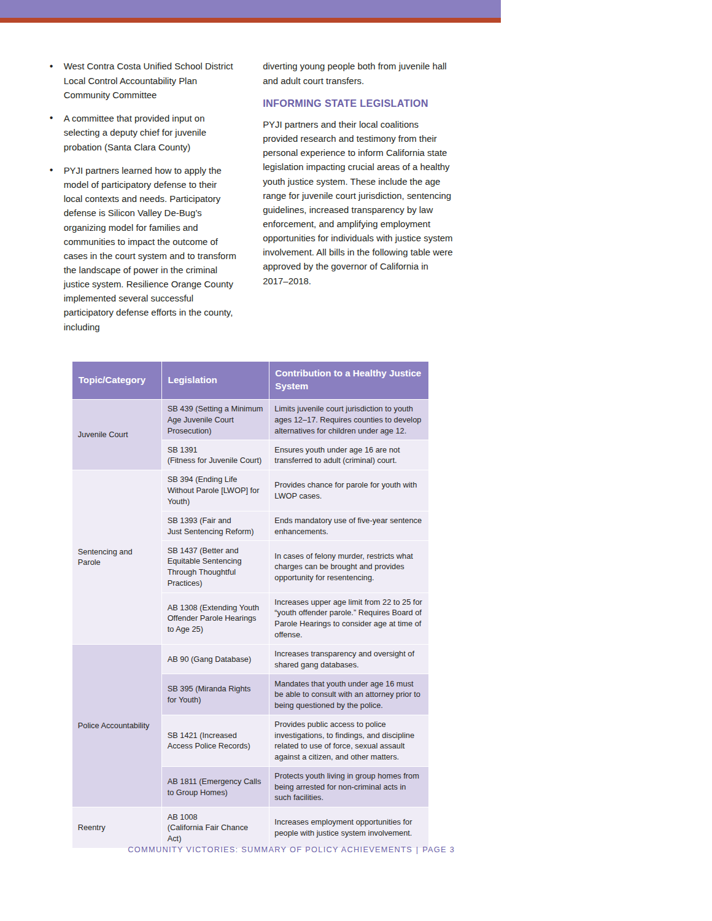West Contra Costa Unified School District Local Control Accountability Plan Community Committee
A committee that provided input on selecting a deputy chief for juvenile probation (Santa Clara County)
PYJI partners learned how to apply the model of participatory defense to their local contexts and needs. Participatory defense is Silicon Valley De-Bug’s organizing model for families and communities to impact the outcome of cases in the court system and to transform the landscape of power in the criminal justice system. Resilience Orange County implemented several successful participatory defense efforts in the county, including
diverting young people both from juvenile hall and adult court transfers.
Informing State Legislation
PYJI partners and their local coalitions provided research and testimony from their personal experience to inform California state legislation impacting crucial areas of a healthy youth justice system. These include the age range for juvenile court jurisdiction, sentencing guidelines, increased transparency by law enforcement, and amplifying employment opportunities for individuals with justice system involvement. All bills in the following table were approved by the governor of California in 2017–2018.
| Topic/Category | Legislation | Contribution to a Healthy Justice System |
| --- | --- | --- |
| Juvenile Court | SB 439 (Setting a Minimum Age Juvenile Court Prosecution) | Limits juvenile court jurisdiction to youth ages 12–17. Requires counties to develop alternatives for children under age 12. |
| SB 1391 (Fitness for Juvenile Court) | Ensures youth under age 16 are not transferred to adult (criminal) court. |
| Sentencing and Parole | SB 394 (Ending Life Without Parole [LWOP] for Youth) | Provides chance for parole for youth with LWOP cases. |
| SB 1393 (Fair and Just Sentencing Reform) | Ends mandatory use of five-year sentence enhancements. |
| SB 1437 (Better and Equitable Sentencing Through Thoughtful Practices) | In cases of felony murder, restricts what charges can be brought and provides opportunity for resentencing. |
| AB 1308 (Extending Youth Offender Parole Hearings to Age 25) | Increases upper age limit from 22 to 25 for “youth offender parole.” Requires Board of Parole Hearings to consider age at time of offense. |
| Police Accountability | AB 90 (Gang Database) | Increases transparency and oversight of shared gang databases. |
| SB 395 (Miranda Rights for Youth) | Mandates that youth under age 16 must be able to consult with an attorney prior to being questioned by the police. |
| SB 1421 (Increased Access Police Records) | Provides public access to police investigations, to findings, and discipline related to use of force, sexual assault against a citizen, and other matters. |
| AB 1811 (Emergency Calls to Group Homes) | Protects youth living in group homes from being arrested for non-criminal acts in such facilities. |
| Reentry | AB 1008 (California Fair Chance Act) | Increases employment opportunities for people with justice system involvement. |
COMMUNITY VICTORIES: SUMMARY OF POLICY ACHIEVEMENTS|PAGE 3